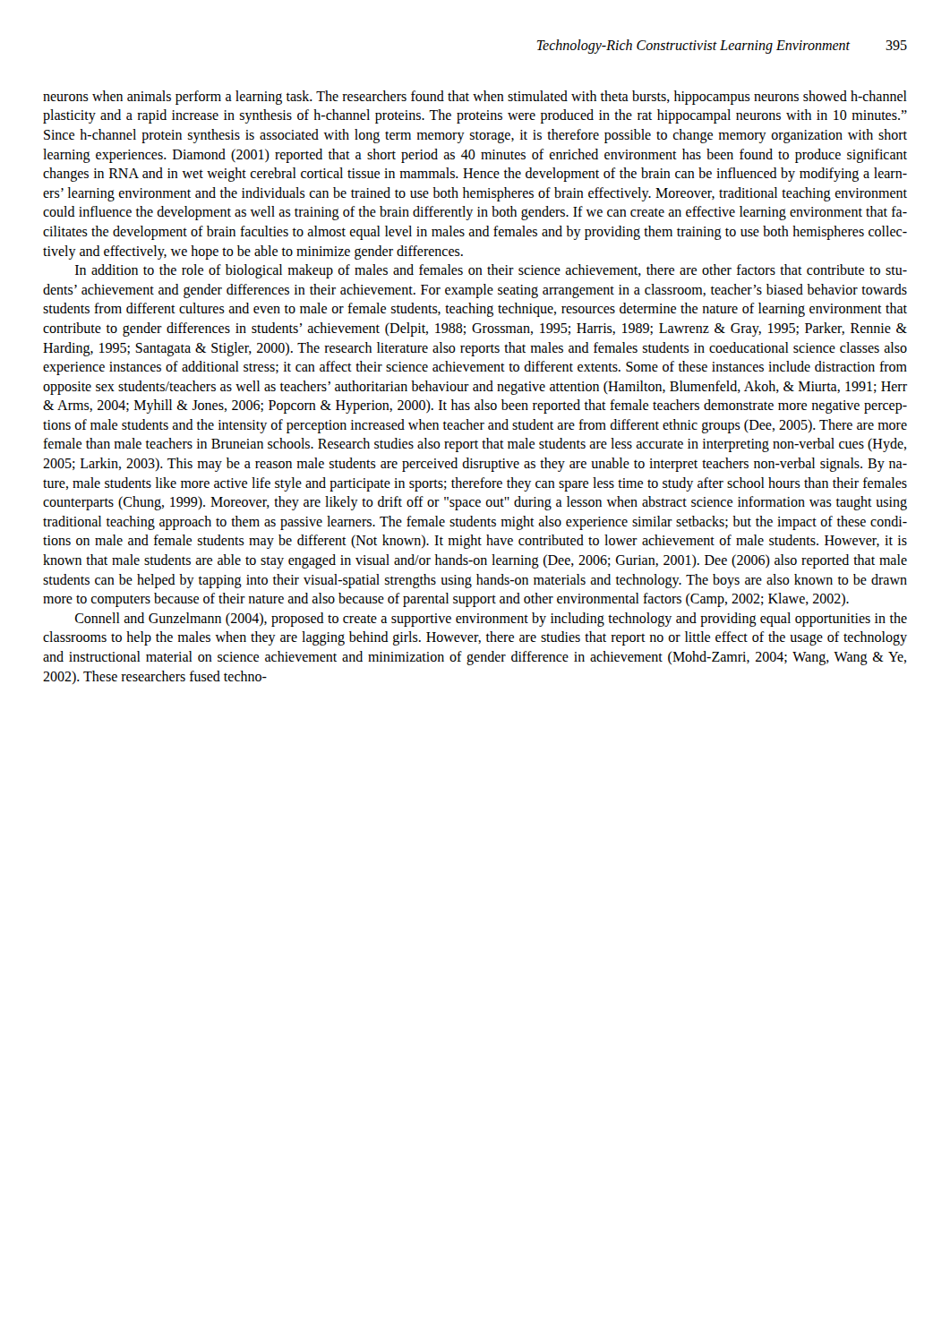Technology-Rich Constructivist Learning Environment 395
neurons when animals perform a learning task. The researchers found that when stimulated with theta bursts, hippocampus neurons showed h-channel plasticity and a rapid increase in synthesis of h-channel proteins. The proteins were produced in the rat hippocampal neurons with in 10 minutes.” Since h-channel protein synthesis is associated with long term memory storage, it is therefore possible to change memory organization with short learning experiences. Diamond (2001) reported that a short period as 40 minutes of enriched environment has been found to produce significant changes in RNA and in wet weight cerebral cortical tissue in mammals. Hence the development of the brain can be influenced by modifying a learners’ learning environment and the individuals can be trained to use both hemispheres of brain effectively. Moreover, traditional teaching environment could influence the development as well as training of the brain differently in both genders. If we can create an effective learning environment that facilitates the development of brain faculties to almost equal level in males and females and by providing them training to use both hemispheres collectively and effectively, we hope to be able to minimize gender differences.
In addition to the role of biological makeup of males and females on their science achievement, there are other factors that contribute to students’ achievement and gender differences in their achievement. For example seating arrangement in a classroom, teacher’s biased behavior towards students from different cultures and even to male or female students, teaching technique, resources determine the nature of learning environment that contribute to gender differences in students’ achievement (Delpit, 1988; Grossman, 1995; Harris, 1989; Lawrenz & Gray, 1995; Parker, Rennie & Harding, 1995; Santagata & Stigler, 2000). The research literature also reports that males and females students in coeducational science classes also experience instances of additional stress; it can affect their science achievement to different extents. Some of these instances include distraction from opposite sex students/teachers as well as teachers’ authoritarian behaviour and negative attention (Hamilton, Blumenfeld, Akoh, & Miurta, 1991; Herr & Arms, 2004; Myhill & Jones, 2006; Popcorn & Hyperion, 2000). It has also been reported that female teachers demonstrate more negative perceptions of male students and the intensity of perception increased when teacher and student are from different ethnic groups (Dee, 2005). There are more female than male teachers in Bruneian schools. Research studies also report that male students are less accurate in interpreting non-verbal cues (Hyde, 2005; Larkin, 2003). This may be a reason male students are perceived disruptive as they are unable to interpret teachers non-verbal signals. By nature, male students like more active life style and participate in sports; therefore they can spare less time to study after school hours than their females counterparts (Chung, 1999). Moreover, they are likely to drift off or "space out" during a lesson when abstract science information was taught using traditional teaching approach to them as passive learners. The female students might also experience similar setbacks; but the impact of these conditions on male and female students may be different (Not known). It might have contributed to lower achievement of male students. However, it is known that male students are able to stay engaged in visual and/or hands-on learning (Dee, 2006; Gurian, 2001). Dee (2006) also reported that male students can be helped by tapping into their visual-spatial strengths using hands-on materials and technology. The boys are also known to be drawn more to computers because of their nature and also because of parental support and other environmental factors (Camp, 2002; Klawe, 2002).
Connell and Gunzelmann (2004), proposed to create a supportive environment by including technology and providing equal opportunities in the classrooms to help the males when they are lagging behind girls. However, there are studies that report no or little effect of the usage of technology and instructional material on science achievement and minimization of gender difference in achievement (Mohd-Zamri, 2004; Wang, Wang & Ye, 2002). These researchers fused techno-